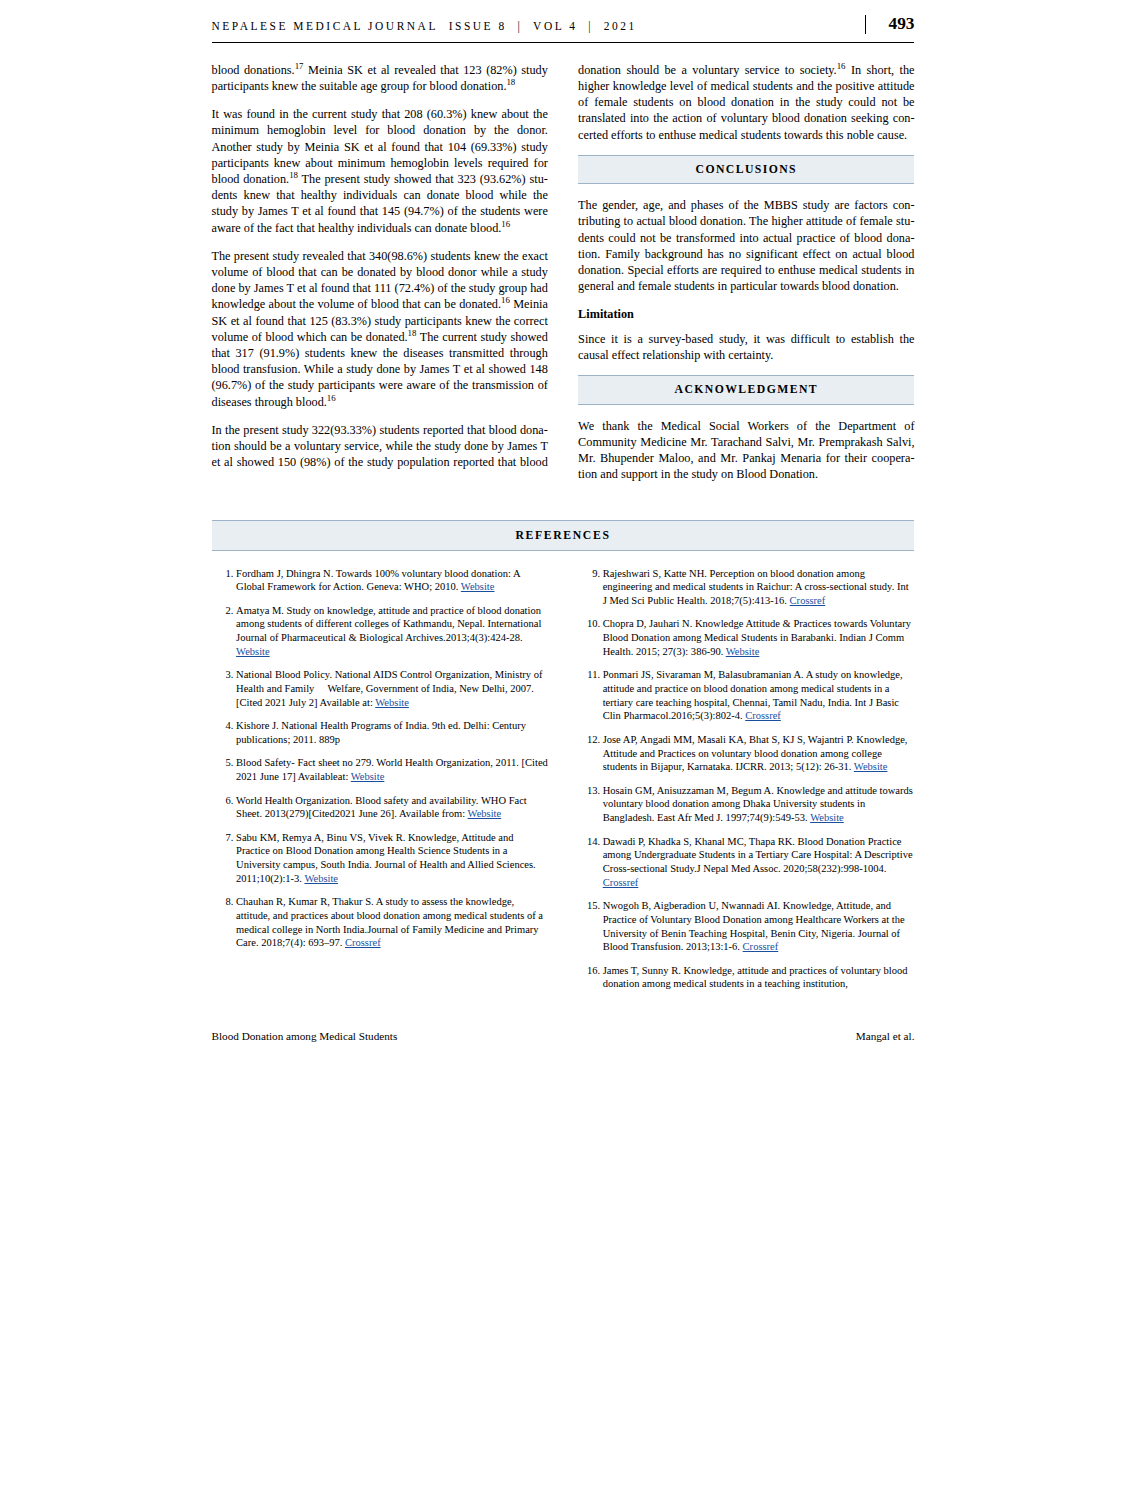Nepalese Medical Journal issue 8 | vol 4 | 2021
493
blood donations.17 Meinia SK et al revealed that 123 (82%) study participants knew the suitable age group for blood donation.18
It was found in the current study that 208 (60.3%) knew about the minimum hemoglobin level for blood donation by the donor. Another study by Meinia SK et al found that 104 (69.33%) study participants knew about minimum hemoglobin levels required for blood donation.18 The present study showed that 323 (93.62%) students knew that healthy individuals can donate blood while the study by James T et al found that 145 (94.7%) of the students were aware of the fact that healthy individuals can donate blood.16
The present study revealed that 340(98.6%) students knew the exact volume of blood that can be donated by blood donor while a study done by James T et al found that 111 (72.4%) of the study group had knowledge about the volume of blood that can be donated.16 Meinia SK et al found that 125 (83.3%) study participants knew the correct volume of blood which can be donated.18 The current study showed that 317 (91.9%) students knew the diseases transmitted through blood transfusion. While a study done by James T et al showed 148 (96.7%) of the study participants were aware of the transmission of diseases through blood.16
In the present study 322(93.33%) students reported that blood donation should be a voluntary service, while the study done by James T et al showed 150 (98%) of the study population reported that blood donation should be a voluntary service to society.16 In short, the higher knowledge level of medical students and the positive attitude of female students on blood donation in the study could not be translated into the action of voluntary blood donation seeking concerted efforts to enthuse medical students towards this noble cause.
CONCLUSIONS
The gender, age, and phases of the MBBS study are factors contributing to actual blood donation. The higher attitude of female students could not be transformed into actual practice of blood donation. Family background has no significant effect on actual blood donation. Special efforts are required to enthuse medical students in general and female students in particular towards blood donation.
Limitation
Since it is a survey-based study, it was difficult to establish the causal effect relationship with certainty.
ACKNOWLEDGMENT
We thank the Medical Social Workers of the Department of Community Medicine Mr. Tarachand Salvi, Mr. Premprakash Salvi, Mr. Bhupender Maloo, and Mr. Pankaj Menaria for their cooperation and support in the study on Blood Donation.
REFERENCES
Fordham J, Dhingra N. Towards 100% voluntary blood donation: A Global Framework for Action. Geneva: WHO; 2010. Website
Amatya M. Study on knowledge, attitude and practice of blood donation among students of different colleges of Kathmandu, Nepal. International Journal of Pharmaceutical & Biological Archives.2013;4(3):424-28. Website
National Blood Policy. National AIDS Control Organization, Ministry of Health and Family Welfare, Government of India, New Delhi, 2007. [Cited 2021 July 2] Available at: Website
Kishore J. National Health Programs of India. 9th ed. Delhi: Century publications; 2011. 889p
Blood Safety- Fact sheet no 279. World Health Organization, 2011. [Cited 2021 June 17] Availableat: Website
World Health Organization. Blood safety and availability. WHO Fact Sheet. 2013(279)[Cited2021 June 26]. Available from: Website
Sabu KM, Remya A, Binu VS, Vivek R. Knowledge, Attitude and Practice on Blood Donation among Health Science Students in a University campus, South India. Journal of Health and Allied Sciences. 2011;10(2):1-3. Website
Chauhan R, Kumar R, Thakur S. A study to assess the knowledge, attitude, and practices about blood donation among medical students of a medical college in North India.Journal of Family Medicine and Primary Care. 2018;7(4): 693–97. Crossref
Rajeshwari S, Katte NH. Perception on blood donation among engineering and medical students in Raichur: A cross-sectional study. Int J Med Sci Public Health. 2018;7(5):413-16. Crossref
Chopra D, Jauhari N. Knowledge Attitude & Practices towards Voluntary Blood Donation among Medical Students in Barabanki. Indian J Comm Health. 2015; 27(3): 386-90. Website
Ponmari JS, Sivaraman M, Balasubramanian A. A study on knowledge, attitude and practice on blood donation among medical students in a tertiary care teaching hospital, Chennai, Tamil Nadu, India. Int J Basic Clin Pharmacol.2016;5(3):802-4. Crossref
Jose AP, Angadi MM, Masali KA, Bhat S, KJ S, Wajantri P. Knowledge, Attitude and Practices on voluntary blood donation among college students in Bijapur, Karnataka. IJCRR. 2013; 5(12): 26-31. Website
Hosain GM, Anisuzzaman M, Begum A. Knowledge and attitude towards voluntary blood donation among Dhaka University students in Bangladesh. East Afr Med J. 1997;74(9):549-53. Website
Dawadi P, Khadka S, Khanal MC, Thapa RK. Blood Donation Practice among Undergraduate Students in a Tertiary Care Hospital: A Descriptive Cross-sectional Study.J Nepal Med Assoc. 2020;58(232):998-1004. Crossref
Nwogoh B, Aigberadion U, Nwannadi AI. Knowledge, Attitude, and Practice of Voluntary Blood Donation among Healthcare Workers at the University of Benin Teaching Hospital, Benin City, Nigeria. Journal of Blood Transfusion. 2013;13:1-6. Crossref
James T, Sunny R. Knowledge, attitude and practices of voluntary blood donation among medical students in a teaching institution,
Blood Donation among Medical Students
Mangal et al.